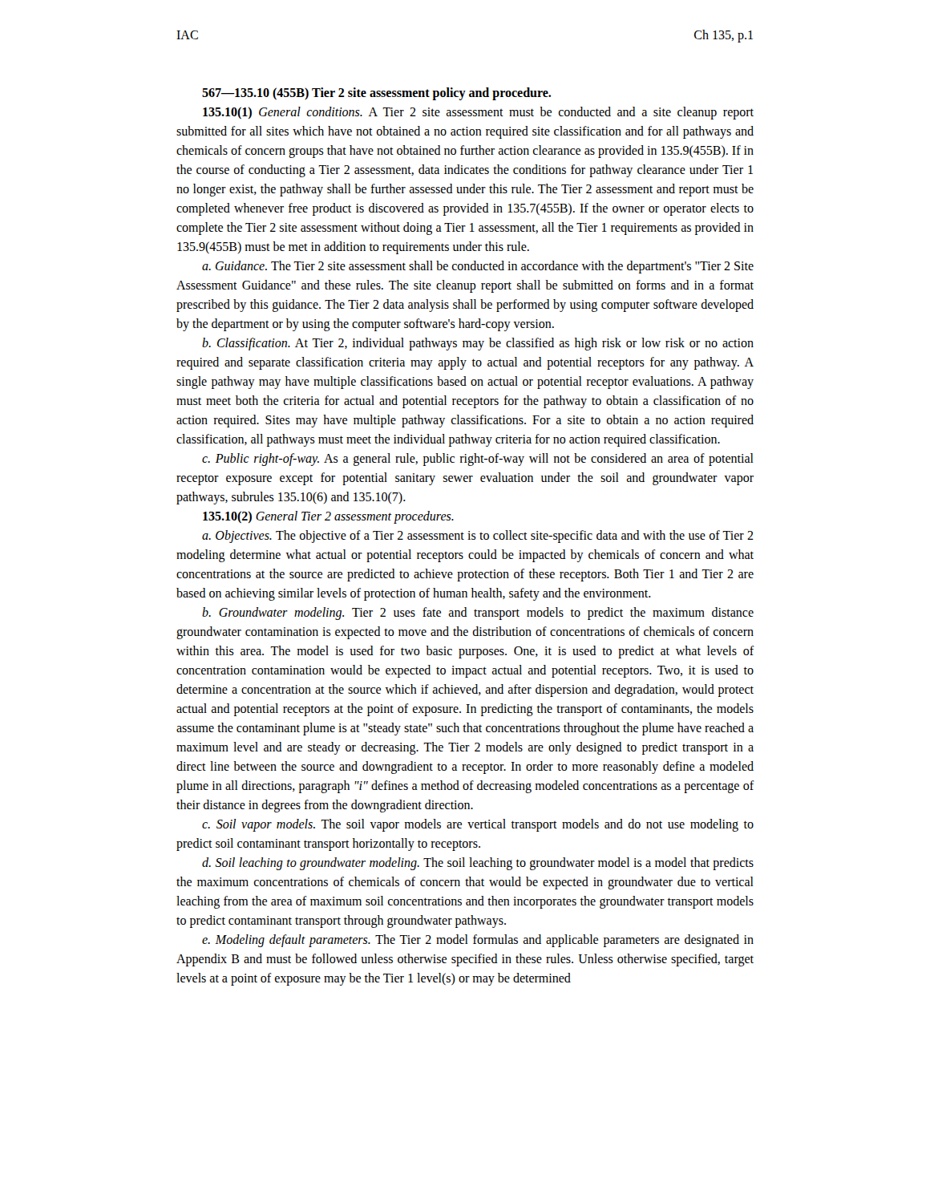IAC
Ch 135, p.1
567—135.10 (455B) Tier 2 site assessment policy and procedure.
135.10(1) General conditions. A Tier 2 site assessment must be conducted and a site cleanup report submitted for all sites which have not obtained a no action required site classification and for all pathways and chemicals of concern groups that have not obtained no further action clearance as provided in 135.9(455B). If in the course of conducting a Tier 2 assessment, data indicates the conditions for pathway clearance under Tier 1 no longer exist, the pathway shall be further assessed under this rule. The Tier 2 assessment and report must be completed whenever free product is discovered as provided in 135.7(455B). If the owner or operator elects to complete the Tier 2 site assessment without doing a Tier 1 assessment, all the Tier 1 requirements as provided in 135.9(455B) must be met in addition to requirements under this rule.
a. Guidance. The Tier 2 site assessment shall be conducted in accordance with the department's "Tier 2 Site Assessment Guidance" and these rules. The site cleanup report shall be submitted on forms and in a format prescribed by this guidance. The Tier 2 data analysis shall be performed by using computer software developed by the department or by using the computer software's hard-copy version.
b. Classification. At Tier 2, individual pathways may be classified as high risk or low risk or no action required and separate classification criteria may apply to actual and potential receptors for any pathway. A single pathway may have multiple classifications based on actual or potential receptor evaluations. A pathway must meet both the criteria for actual and potential receptors for the pathway to obtain a classification of no action required. Sites may have multiple pathway classifications. For a site to obtain a no action required classification, all pathways must meet the individual pathway criteria for no action required classification.
c. Public right-of-way. As a general rule, public right-of-way will not be considered an area of potential receptor exposure except for potential sanitary sewer evaluation under the soil and groundwater vapor pathways, subrules 135.10(6) and 135.10(7).
135.10(2) General Tier 2 assessment procedures.
a. Objectives. The objective of a Tier 2 assessment is to collect site-specific data and with the use of Tier 2 modeling determine what actual or potential receptors could be impacted by chemicals of concern and what concentrations at the source are predicted to achieve protection of these receptors. Both Tier 1 and Tier 2 are based on achieving similar levels of protection of human health, safety and the environment.
b. Groundwater modeling. Tier 2 uses fate and transport models to predict the maximum distance groundwater contamination is expected to move and the distribution of concentrations of chemicals of concern within this area. The model is used for two basic purposes. One, it is used to predict at what levels of concentration contamination would be expected to impact actual and potential receptors. Two, it is used to determine a concentration at the source which if achieved, and after dispersion and degradation, would protect actual and potential receptors at the point of exposure. In predicting the transport of contaminants, the models assume the contaminant plume is at "steady state" such that concentrations throughout the plume have reached a maximum level and are steady or decreasing. The Tier 2 models are only designed to predict transport in a direct line between the source and downgradient to a receptor. In order to more reasonably define a modeled plume in all directions, paragraph "i" defines a method of decreasing modeled concentrations as a percentage of their distance in degrees from the downgradient direction.
c. Soil vapor models. The soil vapor models are vertical transport models and do not use modeling to predict soil contaminant transport horizontally to receptors.
d. Soil leaching to groundwater modeling. The soil leaching to groundwater model is a model that predicts the maximum concentrations of chemicals of concern that would be expected in groundwater due to vertical leaching from the area of maximum soil concentrations and then incorporates the groundwater transport models to predict contaminant transport through groundwater pathways.
e. Modeling default parameters. The Tier 2 model formulas and applicable parameters are designated in Appendix B and must be followed unless otherwise specified in these rules. Unless otherwise specified, target levels at a point of exposure may be the Tier 1 level(s) or may be determined